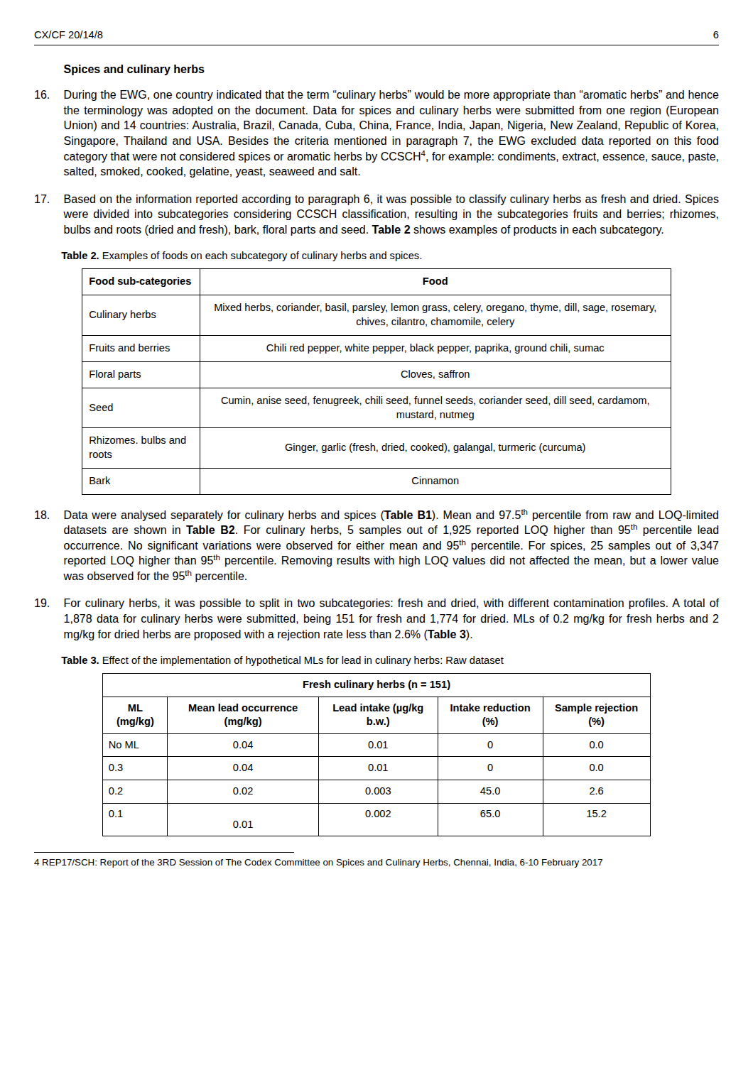CX/CF 20/14/8 6
Spices and culinary herbs
16.
During the EWG, one country indicated that the term “culinary herbs” would be more appropriate than “aromatic herbs” and hence the terminology was adopted on the document. Data for spices and culinary herbs were submitted from one region (European Union) and 14 countries: Australia, Brazil, Canada, Cuba, China, France, India, Japan, Nigeria, New Zealand, Republic of Korea, Singapore, Thailand and USA. Besides the criteria mentioned in paragraph 7, the EWG excluded data reported on this food category that were not considered spices or aromatic herbs by CCSCH4, for example: condiments, extract, essence, sauce, paste, salted, smoked, cooked, gelatine, yeast, seaweed and salt.
17.
Based on the information reported according to paragraph 6, it was possible to classify culinary herbs as fresh and dried. Spices were divided into subcategories considering CCSCH classification, resulting in the subcategories fruits and berries; rhizomes, bulbs and roots (dried and fresh), bark, floral parts and seed. Table 2 shows examples of products in each subcategory.
Table 2. Examples of foods on each subcategory of culinary herbs and spices.
| Food sub-categories | Food |
| --- | --- |
| Culinary herbs | Mixed herbs, coriander, basil, parsley, lemon grass, celery, oregano, thyme, dill, sage, rosemary, chives, cilantro, chamomile, celery |
| Fruits and berries | Chili red pepper, white pepper, black pepper, paprika, ground chili, sumac |
| Floral parts | Cloves, saffron |
| Seed | Cumin, anise seed, fenugreek, chili seed, funnel seeds, coriander seed, dill seed, cardamom, mustard, nutmeg |
| Rhizomes. bulbs and roots | Ginger, garlic (fresh, dried, cooked), galangal, turmeric (curcuma) |
| Bark | Cinnamon |
18.
Data were analysed separately for culinary herbs and spices (Table B1). Mean and 97.5th percentile from raw and LOQ-limited datasets are shown in Table B2. For culinary herbs, 5 samples out of 1,925 reported LOQ higher than 95th percentile lead occurrence. No significant variations were observed for either mean and 95th percentile. For spices, 25 samples out of 3,347 reported LOQ higher than 95th percentile. Removing results with high LOQ values did not affected the mean, but a lower value was observed for the 95th percentile.
19.
For culinary herbs, it was possible to split in two subcategories: fresh and dried, with different contamination profiles. A total of 1,878 data for culinary herbs were submitted, being 151 for fresh and 1,774 for dried. MLs of 0.2 mg/kg for fresh herbs and 2 mg/kg for dried herbs are proposed with a rejection rate less than 2.6% (Table 3).
Table 3. Effect of the implementation of hypothetical MLs for lead in culinary herbs: Raw dataset
| Fresh culinary herbs (n = 151) |
| ML (mg/kg) | Mean lead occurrence (mg/kg) | Lead intake (µg/kg b.w.) | Intake reduction (%) | Sample rejection (%) |
| No ML | 0.04 | 0.01 | 0 | 0.0 |
| 0.3 | 0.04 | 0.01 | 0 | 0.0 |
| 0.2 | 0.02 | 0.003 | 45.0 | 2.6 |
| 0.1 | 0.01 | 0.002 | 65.0 | 15.2 |
4 REP17/SCH: Report of the 3RD Session of The Codex Committee on Spices and Culinary Herbs, Chennai, India, 6-10 February 2017